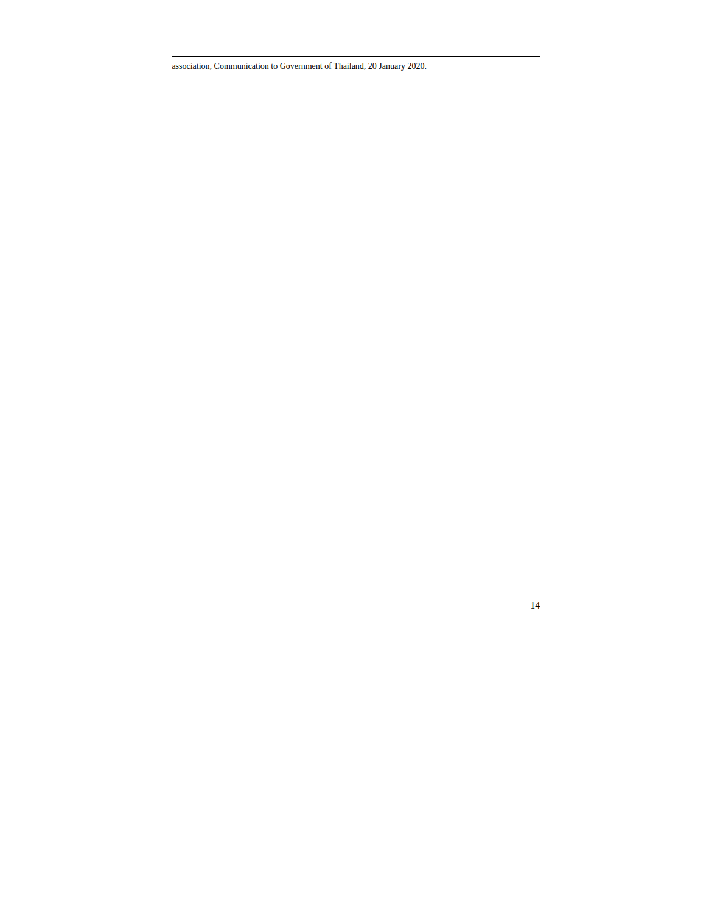association, Communication to Government of Thailand, 20 January 2020.
14